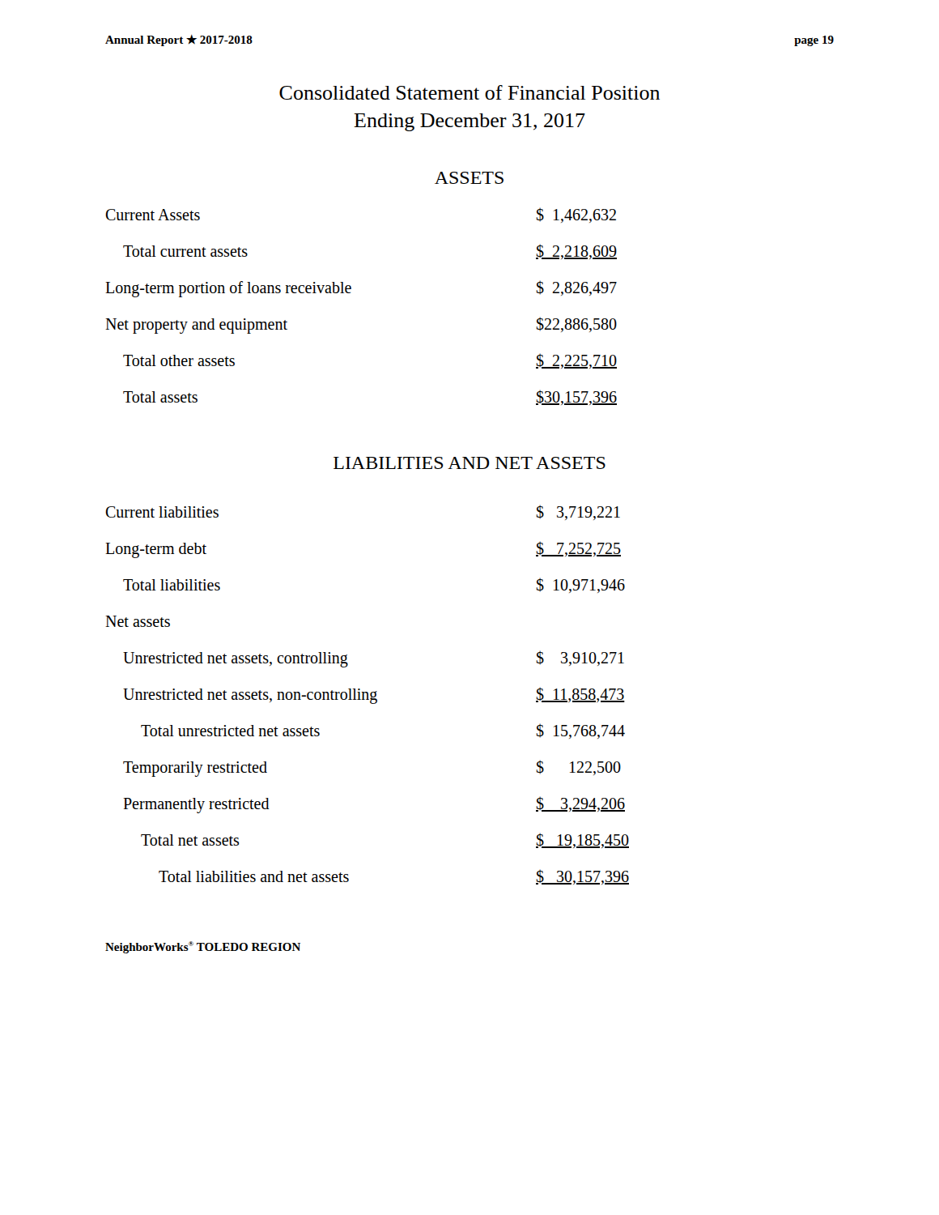Annual Report ★ 2017-2018 page 19
Consolidated Statement of Financial Position
Ending December 31, 2017
ASSETS
| Current Assets | $ 1,462,632 |
| Total current assets | $ 2,218,609 |
| Long-term portion of loans receivable | $ 2,826,497 |
| Net property and equipment | $22,886,580 |
| Total other assets | $ 2,225,710 |
| Total assets | $30,157,396 |
LIABILITIES AND NET ASSETS
| Current liabilities | $ 3,719,221 |
| Long-term debt | $ 7,252,725 |
| Total liabilities | $ 10,971,946 |
| Net assets | |
| Unrestricted net assets, controlling | $ 3,910,271 |
| Unrestricted net assets, non-controlling | $ 11,858,473 |
| Total unrestricted net assets | $ 15,768,744 |
| Temporarily restricted | $ 122,500 |
| Permanently restricted | $ 3,294,206 |
| Total net assets | $ 19,185,450 |
| Total liabilities and net assets | $ 30,157,396 |
NeighborWorks® TOLEDO REGION